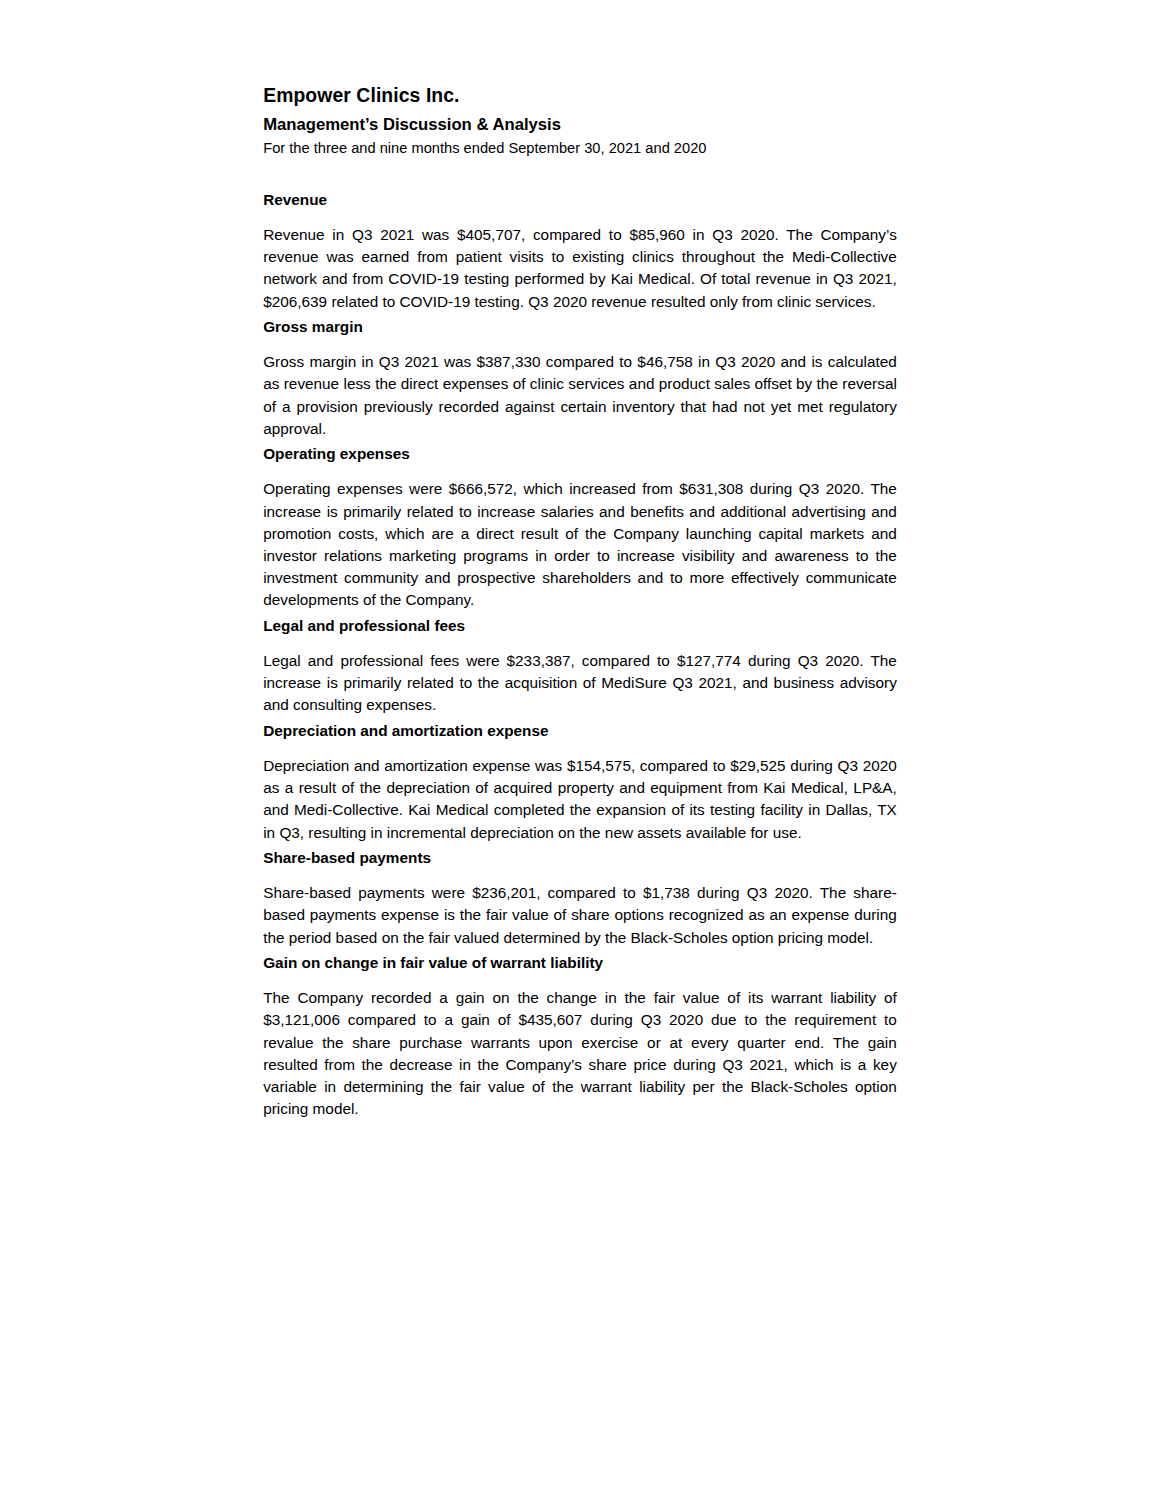Empower Clinics Inc.
Management’s Discussion & Analysis
For the three and nine months ended September 30, 2021 and 2020
Revenue
Revenue in Q3 2021 was $405,707, compared to $85,960 in Q3 2020. The Company’s revenue was earned from patient visits to existing clinics throughout the Medi-Collective network and from COVID-19 testing performed by Kai Medical. Of total revenue in Q3 2021, $206,639 related to COVID-19 testing. Q3 2020 revenue resulted only from clinic services.
Gross margin
Gross margin in Q3 2021 was $387,330 compared to $46,758 in Q3 2020 and is calculated as revenue less the direct expenses of clinic services and product sales offset by the reversal of a provision previously recorded against certain inventory that had not yet met regulatory approval.
Operating expenses
Operating expenses were $666,572, which increased from $631,308 during Q3 2020. The increase is primarily related to increase salaries and benefits and additional advertising and promotion costs, which are a direct result of the Company launching capital markets and investor relations marketing programs in order to increase visibility and awareness to the investment community and prospective shareholders and to more effectively communicate developments of the Company.
Legal and professional fees
Legal and professional fees were $233,387, compared to $127,774 during Q3 2020. The increase is primarily related to the acquisition of MediSure Q3 2021, and business advisory and consulting expenses.
Depreciation and amortization expense
Depreciation and amortization expense was $154,575, compared to $29,525 during Q3 2020 as a result of the depreciation of acquired property and equipment from Kai Medical, LP&A, and Medi-Collective. Kai Medical completed the expansion of its testing facility in Dallas, TX in Q3, resulting in incremental depreciation on the new assets available for use.
Share-based payments
Share-based payments were $236,201, compared to $1,738 during Q3 2020. The share-based payments expense is the fair value of share options recognized as an expense during the period based on the fair valued determined by the Black-Scholes option pricing model.
Gain on change in fair value of warrant liability
The Company recorded a gain on the change in the fair value of its warrant liability of $3,121,006 compared to a gain of $435,607 during Q3 2020 due to the requirement to revalue the share purchase warrants upon exercise or at every quarter end. The gain resulted from the decrease in the Company’s share price during Q3 2021, which is a key variable in determining the fair value of the warrant liability per the Black-Scholes option pricing model.